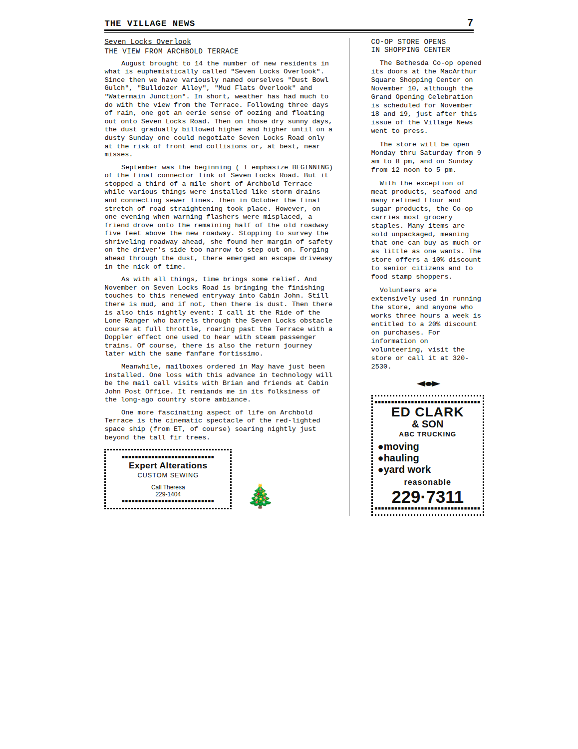THE VILLAGE NEWS
7
Seven Locks Overlook
THE VIEW FROM ARCHBOLD TERRACE
August brought to 14 the number of new residents in what is euphemistically called "Seven Locks Overlook". Since then we have variously named ourselves "Dust Bowl Gulch", "Bulldozer Alley", "Mud Flats Overlook" and "Watermain Junction". In short, weather has had much to do with the view from the Terrace. Following three days of rain, one got an eerie sense of oozing and floating out onto Seven Locks Road. Then on those dry sunny days, the dust gradually billowed higher and higher until on a dusty Sunday one could negotiate Seven Locks Road only at the risk of front end collisions or, at best, near misses.
September was the beginning ( I emphasize BEGINNING) of the final connector link of Seven Locks Road. But it stopped a third of a mile short of Archbold Terrace while various things were installed like storm drains and connecting sewer lines. Then in October the final stretch of road straightening took place. However, on one evening when warning flashers were misplaced, a friend drove onto the remaining half of the old roadway five feet above the new roadway. Stopping to survey the shriveling roadway ahead, she found her margin of safety on the driver's side too narrow to step out on. Forging ahead through the dust, there emerged an escape driveway in the nick of time.
As with all things, time brings some relief. And November on Seven Locks Road is bringing the finishing touches to this renewed entryway into Cabin John. Still there is mud, and if not, then there is dust. Then there is also this nightly event: I call it the Ride of the Lone Ranger who barrels through the Seven Locks obstacle course at full throttle, roaring past the Terrace with a Doppler effect one used to hear with steam passenger trains. Of course, there is also the return journey later with the same fanfare fortissimo.
Meanwhile, mailboxes ordered in May have just been installed. One loss with this advance in technology will be the mail call visits with Brian and friends at Cabin John Post Office. It remiands me in its folksiness of the long-ago country store ambiance.
One more fascinating aspect of life on Archbold Terrace is the cinematic spectacle of the red-lighted space ship (from ET, of course) soaring nightly just beyond the tall fir trees.
■■■■■■■■■■■■■■■■■■■■■■■■■■■■
Expert Alterations
CUSTOM SEWING
Call Theresa
229-1404
■■■■■■■■■■■■■■■■■■■■■■■■■■■■
🎄
CO-OP STORE OPENS
IN SHOPPING CENTER
The Bethesda Co-op opened its doors at the MacArthur Square Shopping Center on November 10, although the Grand Opening Celebration is scheduled for November 18 and 19, just after this issue of the Village News went to press.
The store will be open Monday thru Saturday from 9 am to 8 pm, and on Sunday from 12 noon to 5 pm.
With the exception of meat products, seafood and many refined flour and sugar products, the Co-op carries most grocery staples. Many items are sold unpackaged, meaning that one can buy as much or as little as one wants. The store offers a 10% discount to senior citizens and to food stamp shoppers.
Volunteers are extensively used in running the store, and anyone who works three hours a week is entitled to a 20% discount on purchases. For information on volunteering, visit the store or call it at 320-2530.
◄●►
■■■■■■■■■■■■■■■■■■■■■■■■■■■■■■■■
ED CLARK
& SON
ABC TRUCKING
●moving
●hauling
●yard work
reasonable
229·7311
■■■■■■■■■■■■■■■■■■■■■■■■■■■■■■■■